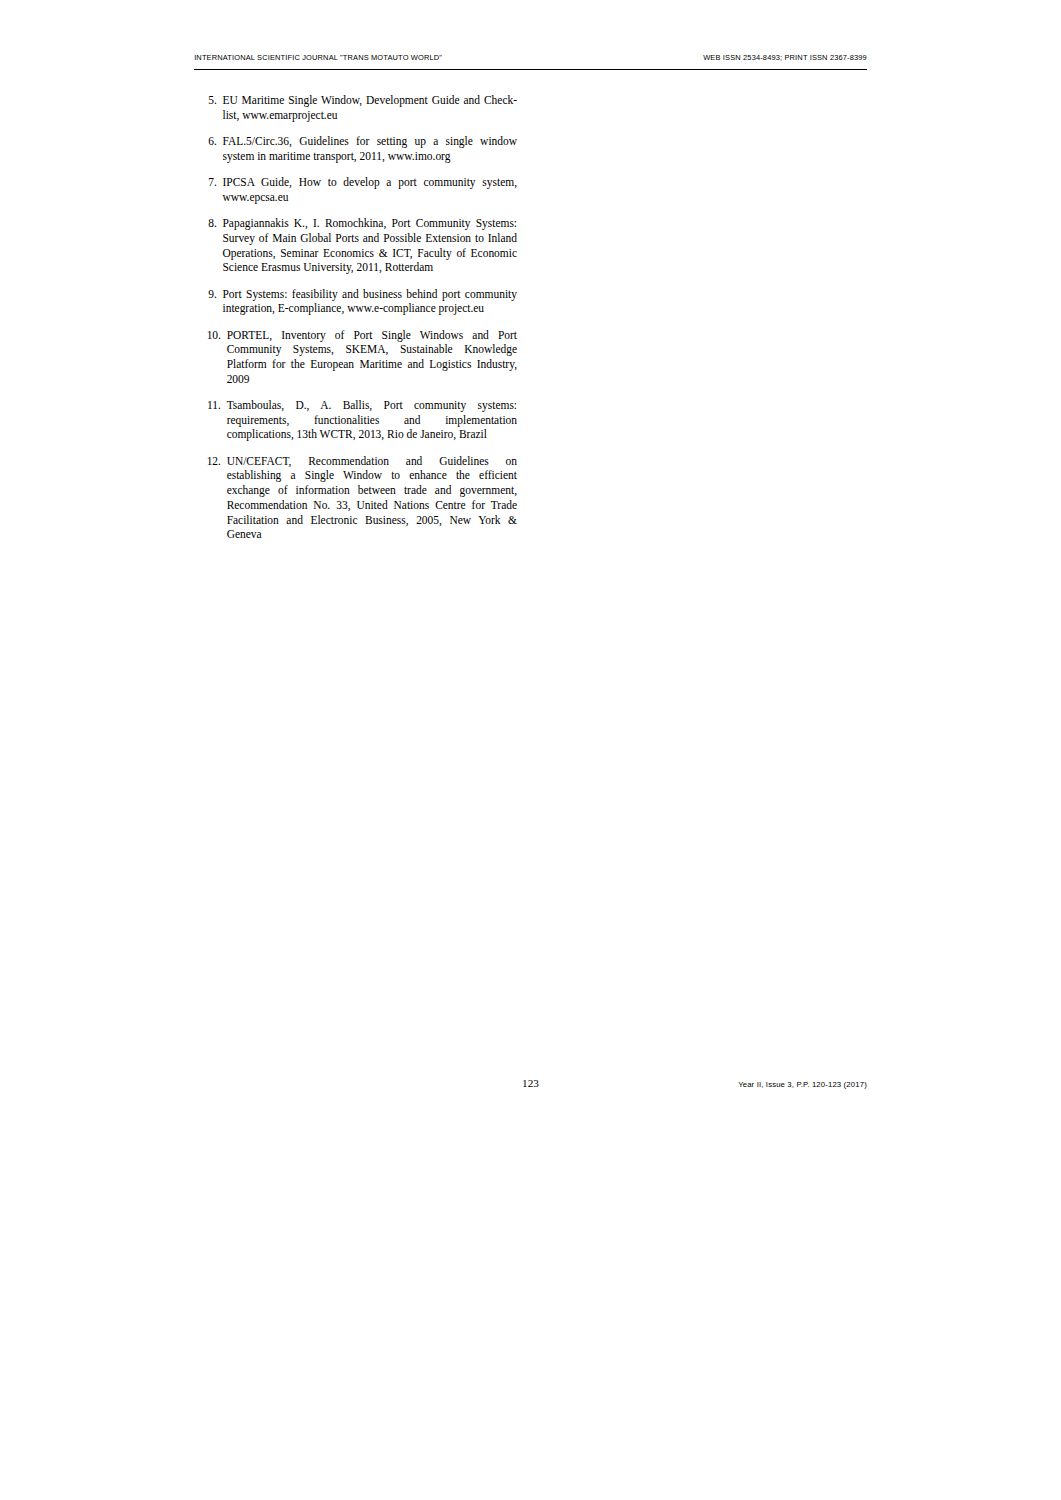International Scientific Journal "Trans Motauto World"
Web ISSN 2534-8493; Print ISSN 2367-8399
5. EU Maritime Single Window, Development Guide and Check-list, www.emarproject.eu
6. FAL.5/Circ.36, Guidelines for setting up a single window system in maritime transport, 2011, www.imo.org
7. IPCSA Guide, How to develop a port community system, www.epcsa.eu
8. Papagiannakis K., I. Romochkina, Port Community Systems: Survey of Main Global Ports and Possible Extension to Inland Operations, Seminar Economics & ICT, Faculty of Economic Science Erasmus University, 2011, Rotterdam
9. Port Systems: feasibility and business behind port community integration, E-compliance, www.e-compliance project.eu
10. PORTEL, Inventory of Port Single Windows and Port Community Systems, SKEMA, Sustainable Knowledge Platform for the European Maritime and Logistics Industry, 2009
11. Tsamboulas, D., A. Ballis, Port community systems: requirements, functionalities and implementation complications, 13th WCTR, 2013, Rio de Janeiro, Brazil
12. UN/CEFACT, Recommendation and Guidelines on establishing a Single Window to enhance the efficient exchange of information between trade and government, Recommendation No. 33, United Nations Centre for Trade Facilitation and Electronic Business, 2005, New York & Geneva
123 Year II, Issue 3, P.P. 120-123 (2017)